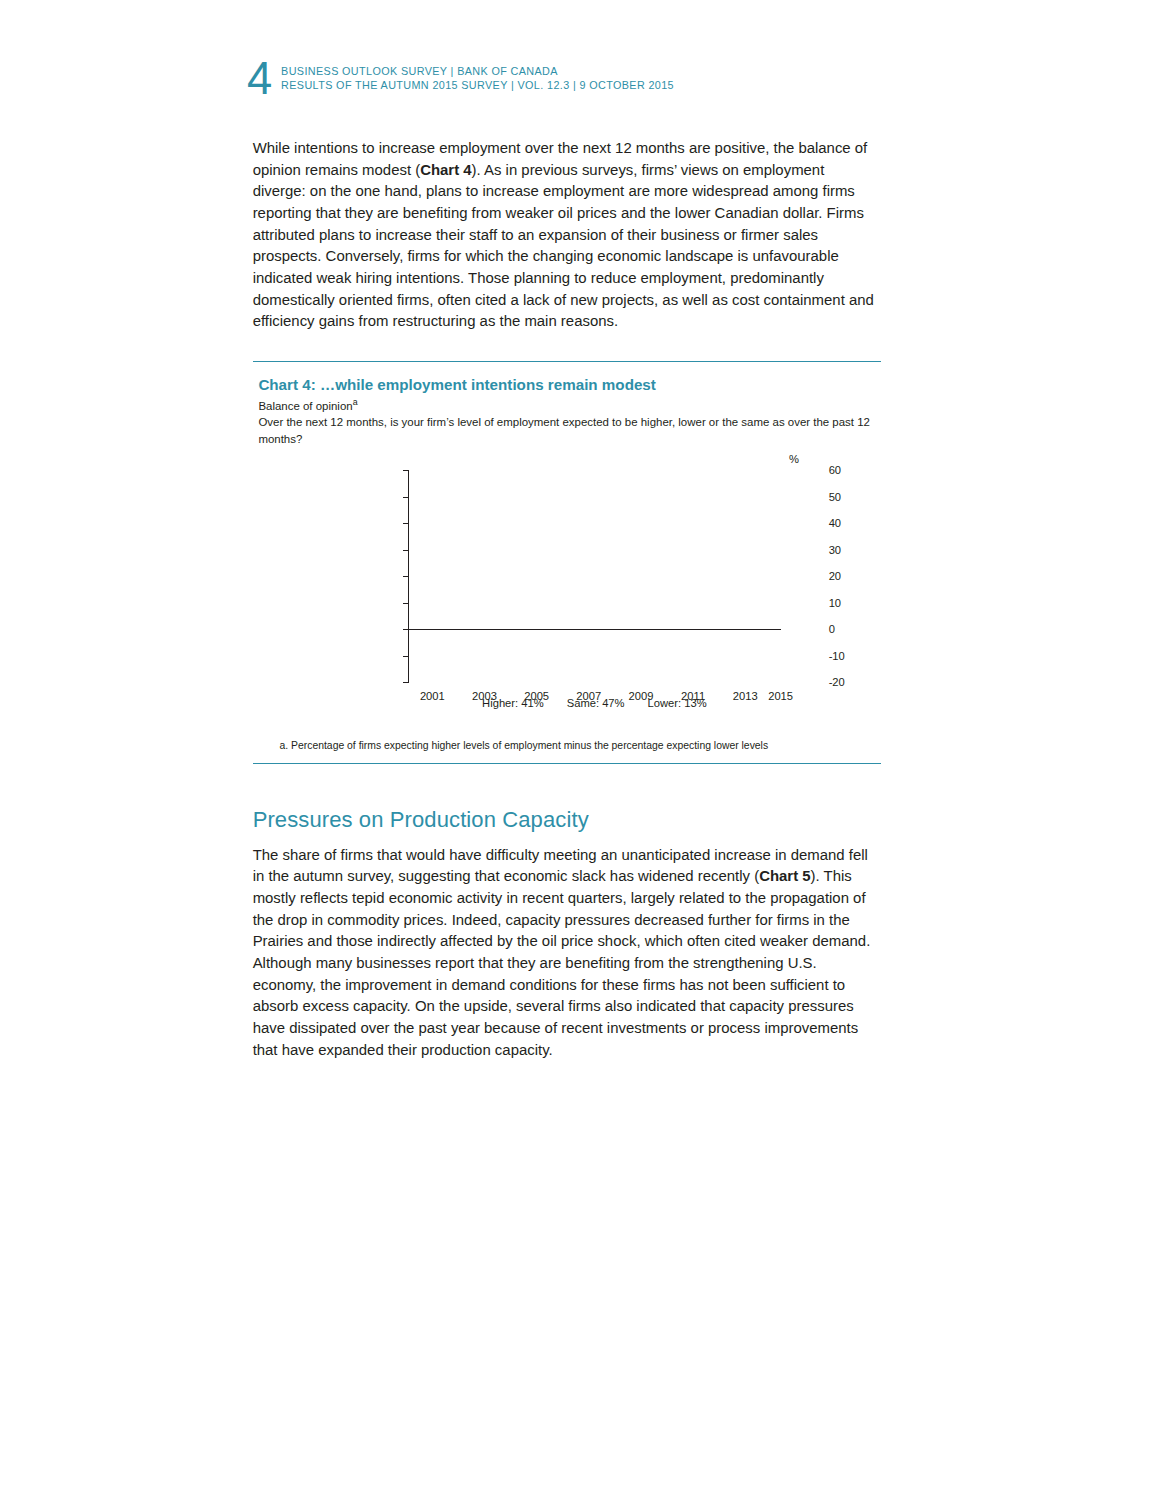4
Business Outlook Survey | Bank of Canada
Results of the Autumn 2015 Survey | Vol. 12.3 | 9 October 2015
While intentions to increase employment over the next 12 months are positive, the balance of opinion remains modest (Chart 4). As in previous surveys, firms’ views on employment diverge: on the one hand, plans to increase employment are more widespread among firms reporting that they are benefiting from weaker oil prices and the lower Canadian dollar. Firms attributed plans to increase their staff to an expansion of their business or firmer sales prospects. Conversely, firms for which the changing economic landscape is unfavourable indicated weak hiring intentions. Those planning to reduce employment, predominantly domestically oriented firms, often cited a lack of new projects, as well as cost containment and efficiency gains from restructuring as the main reasons.
Chart 4: …while employment intentions remain modest
Balance of opiniona
Over the next 12 months, is your firm’s level of employment expected to be higher, lower or the same as over the past 12 months?
%
60
50
40
30
20
10
0
-10
-20
2001
2003
2005
2007
2009
2011
2013
2015
Higher: 41% Same: 47% Lower: 13%
a. Percentage of firms expecting higher levels of employment minus the percentage expecting lower levels
Pressures on Production Capacity
The share of firms that would have difficulty meeting an unanticipated increase in demand fell in the autumn survey, suggesting that economic slack has widened recently (Chart 5). This mostly reflects tepid economic activity in recent quarters, largely related to the propagation of the drop in commodity prices. Indeed, capacity pressures decreased further for firms in the Prairies and those indirectly affected by the oil price shock, which often cited weaker demand. Although many businesses report that they are benefiting from the strengthening U.S. economy, the improvement in demand conditions for these firms has not been sufficient to absorb excess capacity. On the upside, several firms also indicated that capacity pressures have dissipated over the past year because of recent investments or process improvements that have expanded their production capacity.